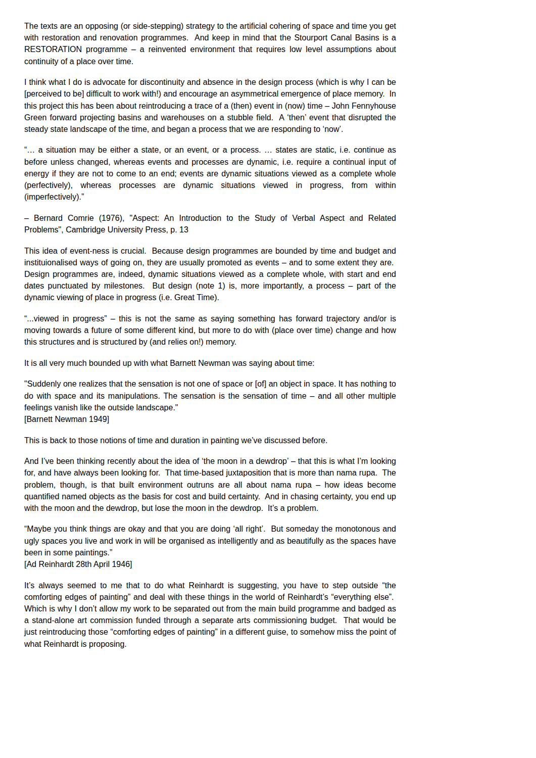The texts are an opposing (or side-stepping) strategy to the artificial cohering of space and time you get with restoration and renovation programmes. And keep in mind that the Stourport Canal Basins is a RESTORATION programme – a reinvented environment that requires low level assumptions about continuity of a place over time.
I think what I do is advocate for discontinuity and absence in the design process (which is why I can be [perceived to be] difficult to work with!) and encourage an asymmetrical emergence of place memory. In this project this has been about reintroducing a trace of a (then) event in (now) time – John Fennyhouse Green forward projecting basins and warehouses on a stubble field. A ‘then’ event that disrupted the steady state landscape of the time, and began a process that we are responding to ‘now’.
“… a situation may be either a state, or an event, or a process. … states are static, i.e. continue as before unless changed, whereas events and processes are dynamic, i.e. require a continual input of energy if they are not to come to an end; events are dynamic situations viewed as a complete whole (perfectively), whereas processes are dynamic situations viewed in progress, from within (imperfectively).”
– Bernard Comrie (1976), "Aspect: An Introduction to the Study of Verbal Aspect and Related Problems", Cambridge University Press, p. 13
This idea of event-ness is crucial. Because design programmes are bounded by time and budget and instituionalised ways of going on, they are usually promoted as events – and to some extent they are. Design programmes are, indeed, dynamic situations viewed as a complete whole, with start and end dates punctuated by milestones. But design (note 1) is, more importantly, a process – part of the dynamic viewing of place in progress (i.e. Great Time).
“...viewed in progress” – this is not the same as saying something has forward trajectory and/or is moving towards a future of some different kind, but more to do with (place over time) change and how this structures and is structured by (and relies on!) memory.
It is all very much bounded up with what Barnett Newman was saying about time:
"Suddenly one realizes that the sensation is not one of space or [of] an object in space. It has nothing to do with space and its manipulations. The sensation is the sensation of time – and all other multiple feelings vanish like the outside landscape."
[Barnett Newman 1949]
This is back to those notions of time and duration in painting we’ve discussed before.
And I’ve been thinking recently about the idea of ‘the moon in a dewdrop’ – that this is what I’m looking for, and have always been looking for. That time-based juxtaposition that is more than nama rupa. The problem, though, is that built environment outruns are all about nama rupa – how ideas become quantified named objects as the basis for cost and build certainty. And in chasing certainty, you end up with the moon and the dewdrop, but lose the moon in the dewdrop. It’s a problem.
“Maybe you think things are okay and that you are doing ‘all right’. But someday the monotonous and ugly spaces you live and work in will be organised as intelligently and as beautifully as the spaces have been in some paintings.”
[Ad Reinhardt 28th April 1946]
It’s always seemed to me that to do what Reinhardt is suggesting, you have to step outside “the comforting edges of painting” and deal with these things in the world of Reinhardt’s “everything else”. Which is why I don’t allow my work to be separated out from the main build programme and badged as a stand-alone art commission funded through a separate arts commissioning budget. That would be just reintroducing those “comforting edges of painting” in a different guise, to somehow miss the point of what Reinhardt is proposing.